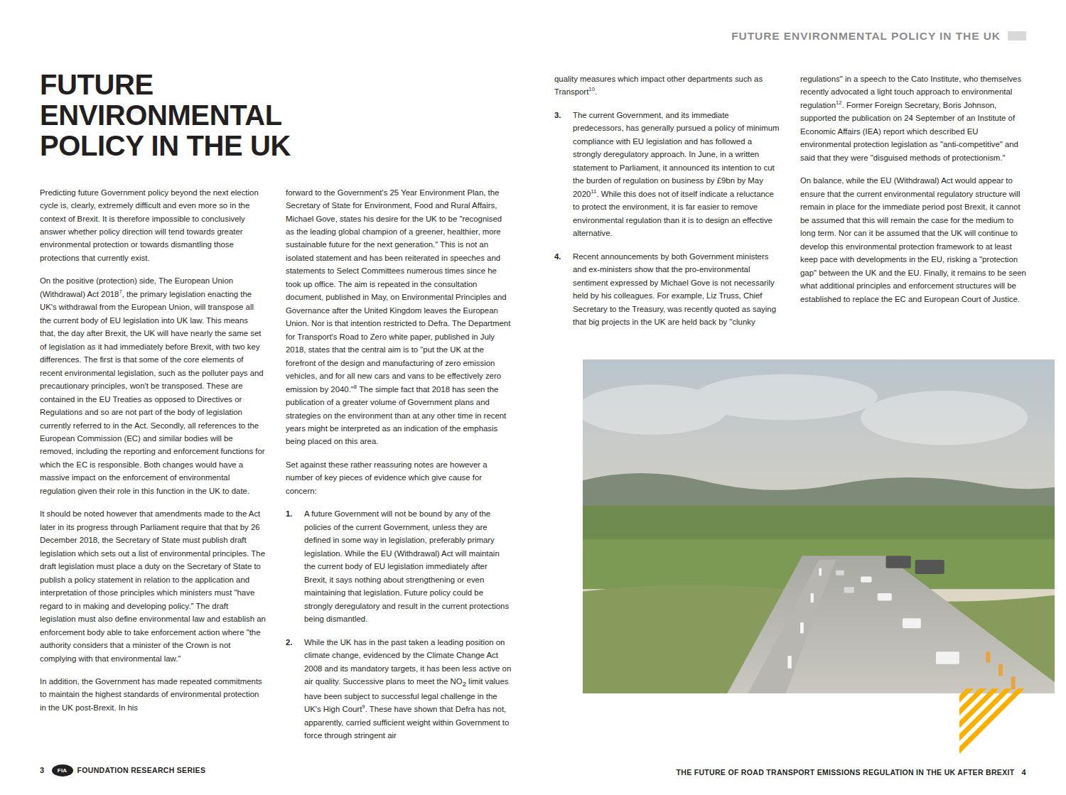Future Environmental
Policy in the UK
Predicting future Government policy beyond the next election cycle is, clearly, extremely difficult and even more so in the context of Brexit. It is therefore impossible to conclusively answer whether policy direction will tend towards greater environmental protection or towards dismantling those protections that currently exist.
On the positive (protection) side, The European Union (Withdrawal) Act 20187, the primary legislation enacting the UK's withdrawal from the European Union, will transpose all the current body of EU legislation into UK law. This means that, the day after Brexit, the UK will have nearly the same set of legislation as it had immediately before Brexit, with two key differences. The first is that some of the core elements of recent environmental legislation, such as the polluter pays and precautionary principles, won't be transposed. These are contained in the EU Treaties as opposed to Directives or Regulations and so are not part of the body of legislation currently referred to in the Act. Secondly, all references to the European Commission (EC) and similar bodies will be removed, including the reporting and enforcement functions for which the EC is responsible. Both changes would have a massive impact on the enforcement of environmental regulation given their role in this function in the UK to date.
It should be noted however that amendments made to the Act later in its progress through Parliament require that that by 26 December 2018, the Secretary of State must publish draft legislation which sets out a list of environmental principles. The draft legislation must place a duty on the Secretary of State to publish a policy statement in relation to the application and interpretation of those principles which ministers must "have regard to in making and developing policy." The draft legislation must also define environmental law and establish an enforcement body able to take enforcement action where "the authority considers that a minister of the Crown is not complying with that environmental law."
In addition, the Government has made repeated commitments to maintain the highest standards of environmental protection in the UK post-Brexit. In his
forward to the Government's 25 Year Environment Plan, the Secretary of State for Environment, Food and Rural Affairs, Michael Gove, states his desire for the UK to be "recognised as the leading global champion of a greener, healthier, more sustainable future for the next generation." This is not an isolated statement and has been reiterated in speeches and statements to Select Committees numerous times since he took up office. The aim is repeated in the consultation document, published in May, on Environmental Principles and Governance after the United Kingdom leaves the European Union. Nor is that intention restricted to Defra. The Department for Transport's Road to Zero white paper, published in July 2018, states that the central aim is to "put the UK at the forefront of the design and manufacturing of zero emission vehicles, and for all new cars and vans to be effectively zero emission by 2040."8 The simple fact that 2018 has seen the publication of a greater volume of Government plans and strategies on the environment than at any other time in recent years might be interpreted as an indication of the emphasis being placed on this area.
Set against these rather reassuring notes are however a number of key pieces of evidence which give cause for concern:
A future Government will not be bound by any of the policies of the current Government, unless they are defined in some way in legislation, preferably primary legislation. While the EU (Withdrawal) Act will maintain the current body of EU legislation immediately after Brexit, it says nothing about strengthening or even maintaining that legislation. Future policy could be strongly deregulatory and result in the current protections being dismantled.
While the UK has in the past taken a leading position on climate change, evidenced by the Climate Change Act 2008 and its mandatory targets, it has been less active on air quality. Successive plans to meet the NO2 limit values have been subject to successful legal challenge in the UK's High Court9. These have shown that Defra has not, apparently, carried sufficient weight within Government to force through stringent air
3 FIA Foundation Research Series
Future Environmental Policy in the UK
quality measures which impact other departments such as Transport10.
The current Government, and its immediate predecessors, has generally pursued a policy of minimum compliance with EU legislation and has followed a strongly deregulatory approach. In June, in a written statement to Parliament, it announced its intention to cut the burden of regulation on business by £9bn by May 202011. While this does not of itself indicate a reluctance to protect the environment, it is far easier to remove environmental regulation than it is to design an effective alternative.
Recent announcements by both Government ministers and ex-ministers show that the pro-environmental sentiment expressed by Michael Gove is not necessarily held by his colleagues. For example, Liz Truss, Chief Secretary to the Treasury, was recently quoted as saying that big projects in the UK are held back by "clunky
regulations" in a speech to the Cato Institute, who themselves recently advocated a light touch approach to environmental regulation12. Former Foreign Secretary, Boris Johnson, supported the publication on 24 September of an Institute of Economic Affairs (IEA) report which described EU environmental protection legislation as "anti-competitive" and said that they were "disguised methods of protectionism."
On balance, while the EU (Withdrawal) Act would appear to ensure that the current environmental regulatory structure will remain in place for the immediate period post Brexit, it cannot be assumed that this will remain the case for the medium to long term. Nor can it be assumed that the UK will continue to develop this environmental protection framework to at least keep pace with developments in the EU, risking a "protection gap" between the UK and the EU. Finally, it remains to be seen what additional principles and enforcement structures will be established to replace the EC and European Court of Justice.
The Future of Road Transport Emissions Regulation in the UK after Brexit 4